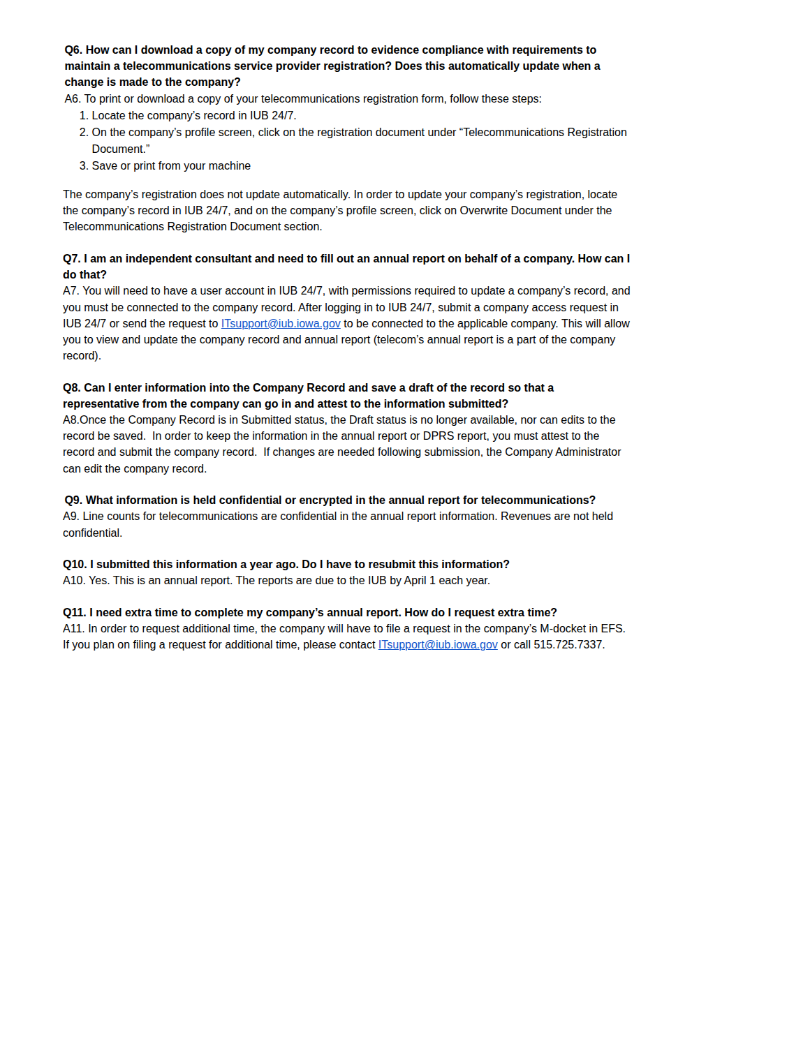Q6. How can I download a copy of my company record to evidence compliance with requirements to maintain a telecommunications service provider registration? Does this automatically update when a change is made to the company?
A6. To print or download a copy of your telecommunications registration form, follow these steps:
Locate the company’s record in IUB 24/7.
On the company’s profile screen, click on the registration document under “Telecommunications Registration Document.”
Save or print from your machine
The company’s registration does not update automatically. In order to update your company’s registration, locate the company’s record in IUB 24/7, and on the company’s profile screen, click on Overwrite Document under the Telecommunications Registration Document section.
Q7. I am an independent consultant and need to fill out an annual report on behalf of a company. How can I do that?
A7. You will need to have a user account in IUB 24/7, with permissions required to update a company’s record, and you must be connected to the company record. After logging in to IUB 24/7, submit a company access request in IUB 24/7 or send the request to ITsupport@iub.iowa.gov to be connected to the applicable company. This will allow you to view and update the company record and annual report (telecom’s annual report is a part of the company record).
Q8. Can I enter information into the Company Record and save a draft of the record so that a representative from the company can go in and attest to the information submitted?
A8.Once the Company Record is in Submitted status, the Draft status is no longer available, nor can edits to the record be saved. In order to keep the information in the annual report or DPRS report, you must attest to the record and submit the company record. If changes are needed following submission, the Company Administrator can edit the company record.
Q9. What information is held confidential or encrypted in the annual report for telecommunications?
A9. Line counts for telecommunications are confidential in the annual report information. Revenues are not held confidential.
Q10. I submitted this information a year ago. Do I have to resubmit this information?
A10. Yes. This is an annual report. The reports are due to the IUB by April 1 each year.
Q11. I need extra time to complete my company’s annual report. How do I request extra time?
A11. In order to request additional time, the company will have to file a request in the company’s M-docket in EFS. If you plan on filing a request for additional time, please contact ITsupport@iub.iowa.gov or call 515.725.7337.